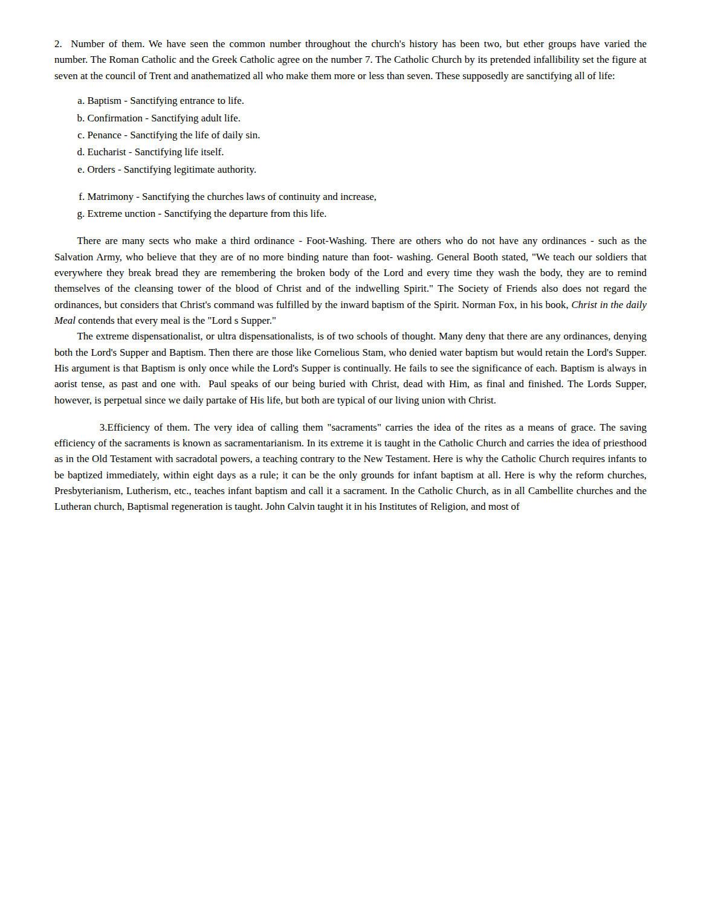2. Number of them. We have seen the common number throughout the church's history has been two, but ether groups have varied the number. The Roman Catholic and the Greek Catholic agree on the number 7. The Catholic Church by its pretended infallibility set the figure at seven at the council of Trent and anathematized all who make them more or less than seven. These supposedly are sanctifying all of life:
Baptism - Sanctifying entrance to life.
Confirmation - Sanctifying adult life.
Penance - Sanctifying the life of daily sin.
Eucharist - Sanctifying life itself.
Orders - Sanctifying legitimate authority.
Matrimony - Sanctifying the churches laws of continuity and increase,
Extreme unction - Sanctifying the departure from this life.
There are many sects who make a third ordinance - Foot-Washing. There are others who do not have any ordinances - such as the Salvation Army, who believe that they are of no more binding nature than foot- washing. General Booth stated, "We teach our soldiers that everywhere they break bread they are remembering the broken body of the Lord and every time they wash the body, they are to remind themselves of the cleansing tower of the blood of Christ and of the indwelling Spirit." The Society of Friends also does not regard the ordinances, but considers that Christ's command was fulfilled by the inward baptism of the Spirit. Norman Fox, in his book, Christ in the daily Meal contends that every meal is the "Lord s Supper."
The extreme dispensationalist, or ultra dispensationalists, is of two schools of thought. Many deny that there are any ordinances, denying both the Lord's Supper and Baptism. Then there are those like Cornelious Stam, who denied water baptism but would retain the Lord's Supper. His argument is that Baptism is only once while the Lord's Supper is continually. He fails to see the significance of each. Baptism is always in aorist tense, as past and one with. Paul speaks of our being buried with Christ, dead with Him, as final and finished. The Lords Supper, however, is perpetual since we daily partake of His life, but both are typical of our living union with Christ.
3. Efficiency of them. The very idea of calling them "sacraments" carries the idea of the rites as a means of grace. The saving efficiency of the sacraments is known as sacramentarianism. In its extreme it is taught in the Catholic Church and carries the idea of priesthood as in the Old Testament with sacradotal powers, a teaching contrary to the New Testament. Here is why the Catholic Church requires infants to be baptized immediately, within eight days as a rule; it can be the only grounds for infant baptism at all. Here is why the reform churches, Presbyterianism, Lutherism, etc., teaches infant baptism and call it a sacrament. In the Catholic Church, as in all Cambellite churches and the Lutheran church, Baptismal regeneration is taught. John Calvin taught it in his Institutes of Religion, and most of